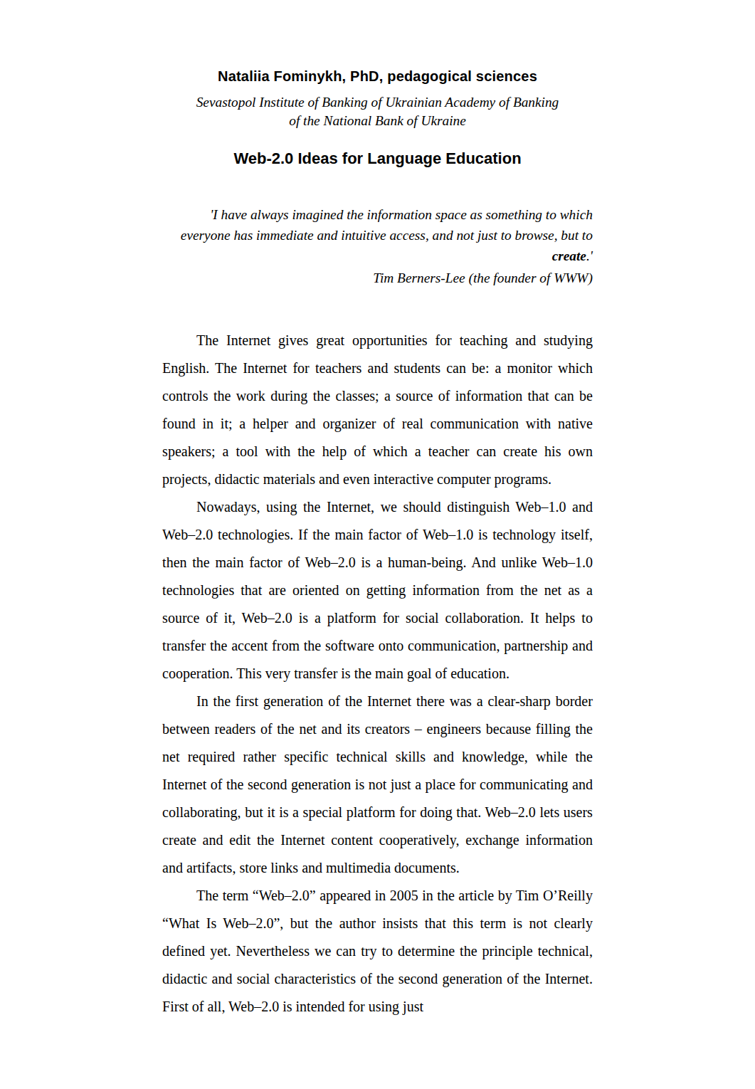Nataliia Fominykh, PhD, pedagogical sciences
Sevastopol Institute of Banking of Ukrainian Academy of Banking
of the National Bank of Ukraine
Web-2.0 Ideas for Language Education
'I have always imagined the information space as something to which everyone has immediate and intuitive access, and not just to browse, but to create.' Tim Berners-Lee (the founder of WWW)
The Internet gives great opportunities for teaching and studying English. The Internet for teachers and students can be: a monitor which controls the work during the classes; a source of information that can be found in it; a helper and organizer of real communication with native speakers; a tool with the help of which a teacher can create his own projects, didactic materials and even interactive computer programs.
Nowadays, using the Internet, we should distinguish Web–1.0 and Web–2.0 technologies. If the main factor of Web–1.0 is technology itself, then the main factor of Web–2.0 is a human-being. And unlike Web–1.0 technologies that are oriented on getting information from the net as a source of it, Web–2.0 is a platform for social collaboration. It helps to transfer the accent from the software onto communication, partnership and cooperation. This very transfer is the main goal of education.
In the first generation of the Internet there was a clear-sharp border between readers of the net and its creators – engineers because filling the net required rather specific technical skills and knowledge, while the Internet of the second generation is not just a place for communicating and collaborating, but it is a special platform for doing that. Web–2.0 lets users create and edit the Internet content cooperatively, exchange information and artifacts, store links and multimedia documents.
The term “Web–2.0” appeared in 2005 in the article by Tim O’Reilly “What Is Web–2.0”, but the author insists that this term is not clearly defined yet. Nevertheless we can try to determine the principle technical, didactic and social characteristics of the second generation of the Internet. First of all, Web–2.0 is intended for using just